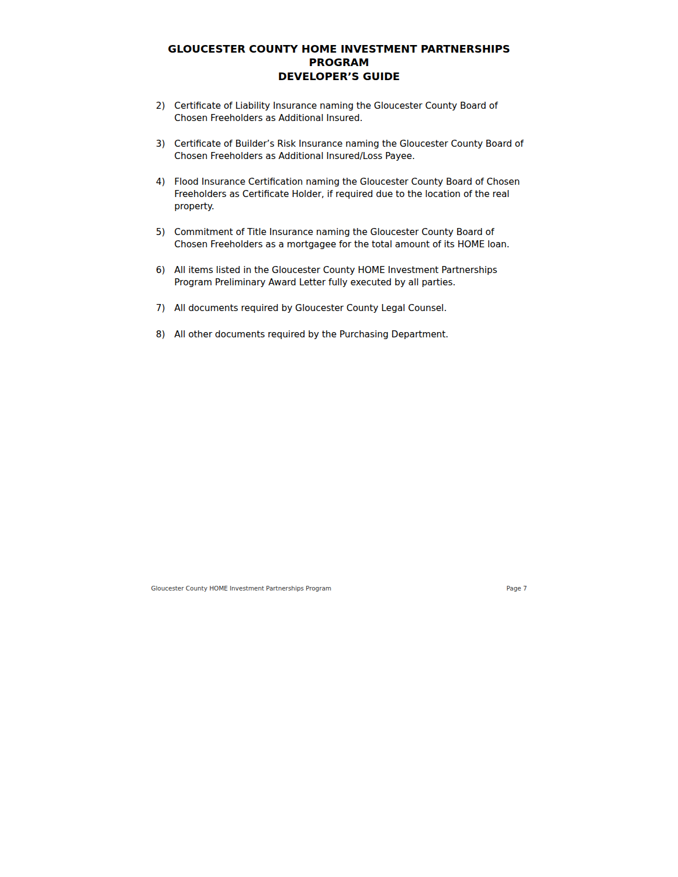GLOUCESTER COUNTY HOME INVESTMENT PARTNERSHIPS PROGRAM
DEVELOPER’S GUIDE
2) Certificate of Liability Insurance naming the Gloucester County Board of Chosen Freeholders as Additional Insured.
3) Certificate of Builder’s Risk Insurance naming the Gloucester County Board of Chosen Freeholders as Additional Insured/Loss Payee.
4) Flood Insurance Certification naming the Gloucester County Board of Chosen Freeholders as Certificate Holder, if required due to the location of the real property.
5) Commitment of Title Insurance naming the Gloucester County Board of Chosen Freeholders as a mortgagee for the total amount of its HOME loan.
6) All items listed in the Gloucester County HOME Investment Partnerships Program Preliminary Award Letter fully executed by all parties.
7) All documents required by Gloucester County Legal Counsel.
8) All other documents required by the Purchasing Department.
Gloucester County HOME Investment Partnerships Program Page 7